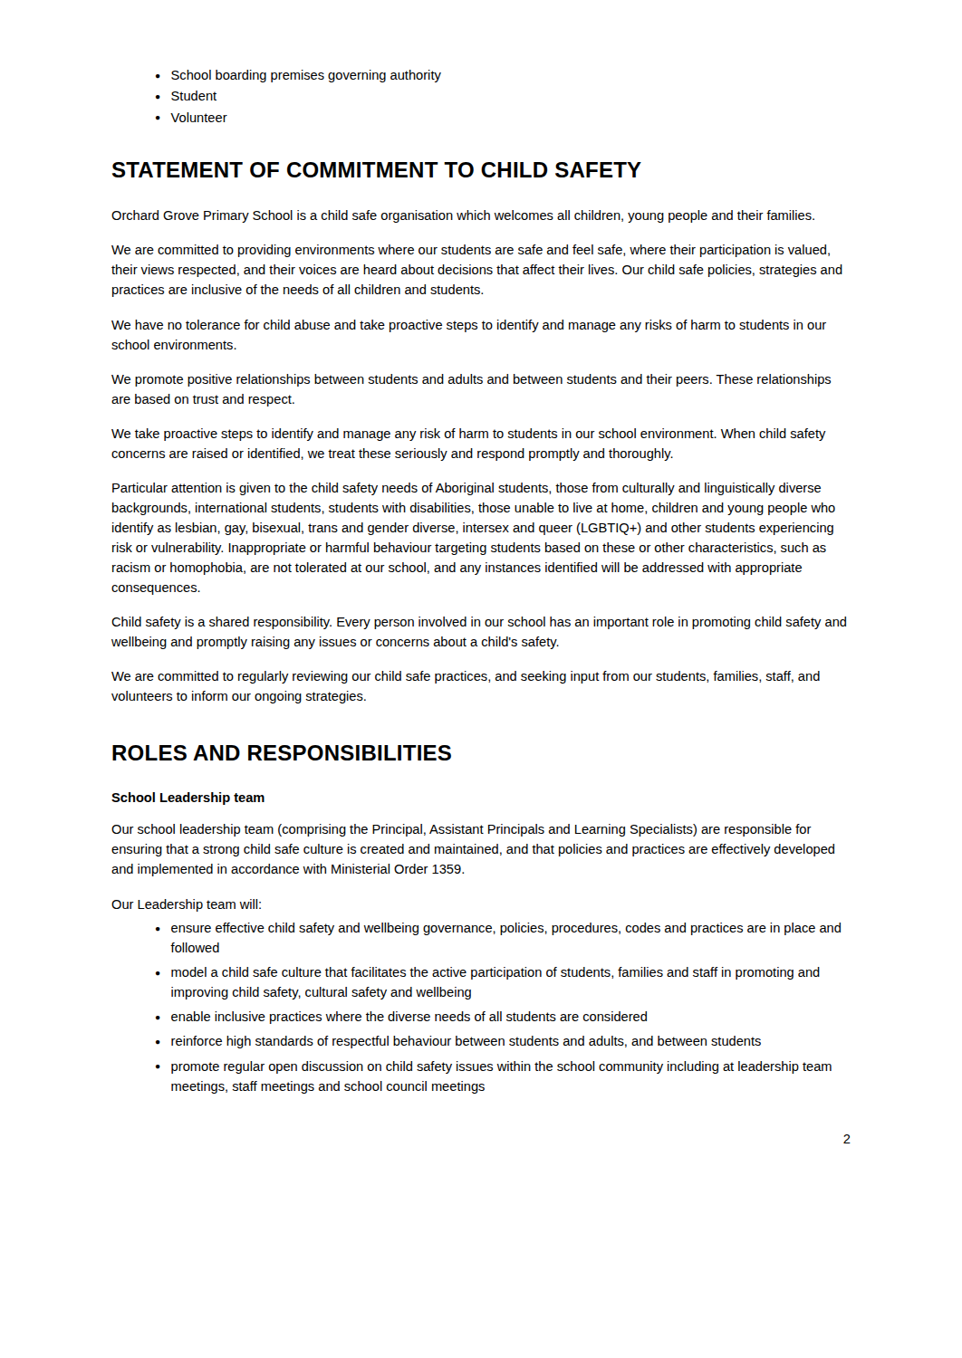School boarding premises governing authority
Student
Volunteer
STATEMENT OF COMMITMENT TO CHILD SAFETY
Orchard Grove Primary School is a child safe organisation which welcomes all children, young people and their families.
We are committed to providing environments where our students are safe and feel safe, where their participation is valued, their views respected, and their voices are heard about decisions that affect their lives. Our child safe policies, strategies and practices are inclusive of the needs of all children and students.
We have no tolerance for child abuse and take proactive steps to identify and manage any risks of harm to students in our school environments.
We promote positive relationships between students and adults and between students and their peers. These relationships are based on trust and respect.
We take proactive steps to identify and manage any risk of harm to students in our school environment. When child safety concerns are raised or identified, we treat these seriously and respond promptly and thoroughly.
Particular attention is given to the child safety needs of Aboriginal students, those from culturally and linguistically diverse backgrounds, international students, students with disabilities, those unable to live at home, children and young people who identify as lesbian, gay, bisexual, trans and gender diverse, intersex and queer (LGBTIQ+) and other students experiencing risk or vulnerability. Inappropriate or harmful behaviour targeting students based on these or other characteristics, such as racism or homophobia, are not tolerated at our school, and any instances identified will be addressed with appropriate consequences.
Child safety is a shared responsibility. Every person involved in our school has an important role in promoting child safety and wellbeing and promptly raising any issues or concerns about a child's safety.
We are committed to regularly reviewing our child safe practices, and seeking input from our students, families, staff, and volunteers to inform our ongoing strategies.
ROLES AND RESPONSIBILITIES
School Leadership team
Our school leadership team (comprising the Principal, Assistant Principals and Learning Specialists) are responsible for ensuring that a strong child safe culture is created and maintained, and that policies and practices are effectively developed and implemented in accordance with Ministerial Order 1359.
Our Leadership team will:
ensure effective child safety and wellbeing governance, policies, procedures, codes and practices are in place and followed
model a child safe culture that facilitates the active participation of students, families and staff in promoting and improving child safety, cultural safety and wellbeing
enable inclusive practices where the diverse needs of all students are considered
reinforce high standards of respectful behaviour between students and adults, and between students
promote regular open discussion on child safety issues within the school community including at leadership team meetings, staff meetings and school council meetings
2